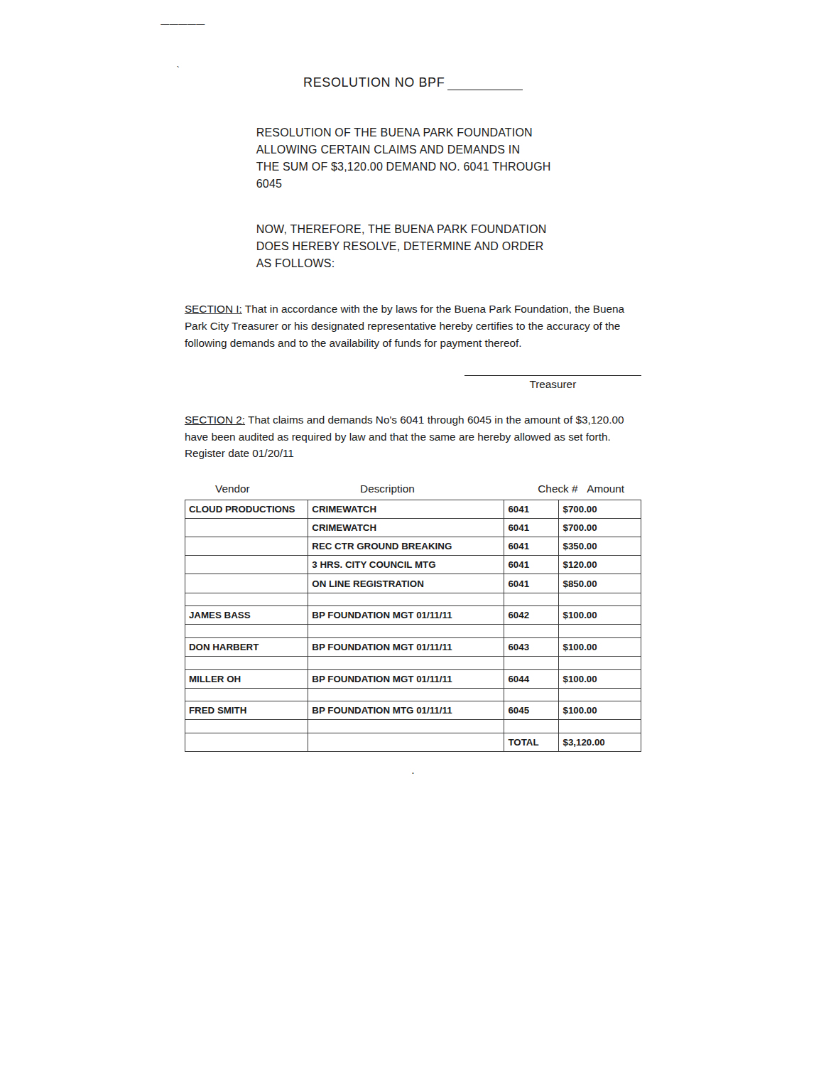—————
`
RESOLUTION NO BPF
RESOLUTION OF THE BUENA PARK FOUNDATION
ALLOWING CERTAIN CLAIMS AND DEMANDS IN
THE SUM OF $3,120.00 DEMAND NO. 6041 THROUGH
6045
NOW, THEREFORE, THE BUENA PARK FOUNDATION
DOES HEREBY RESOLVE, DETERMINE AND ORDER
AS FOLLOWS:
SECTION I: That in accordance with the by laws for the Buena Park Foundation, the Buena Park City Treasurer or his designated representative hereby certifies to the accuracy of the following demands and to the availability of funds for payment thereof.
Treasurer
SECTION 2: That claims and demands No's 6041 through 6045 in the amount of $3,120.00 have been audited as required by law and that the same are hereby allowed as set forth. Register date 01/20/11
Vendor
Description
Check # Amount
| CLOUD PRODUCTIONS | CRIMEWATCH | 6041 | $700.00 |
| | CRIMEWATCH | 6041 | $700.00 |
| | REC CTR GROUND BREAKING | 6041 | $350.00 |
| | 3 HRS. CITY COUNCIL MTG | 6041 | $120.00 |
| | ON LINE REGISTRATION | 6041 | $850.00 |
| JAMES BASS | BP FOUNDATION MGT 01/11/11 | 6042 | $100.00 |
| DON HARBERT | BP FOUNDATION MGT 01/11/11 | 6043 | $100.00 |
| MILLER OH | BP FOUNDATION MGT 01/11/11 | 6044 | $100.00 |
| FRED SMITH | BP FOUNDATION MTG 01/11/11 | 6045 | $100.00 |
| | | TOTAL | $3,120.00 |
·